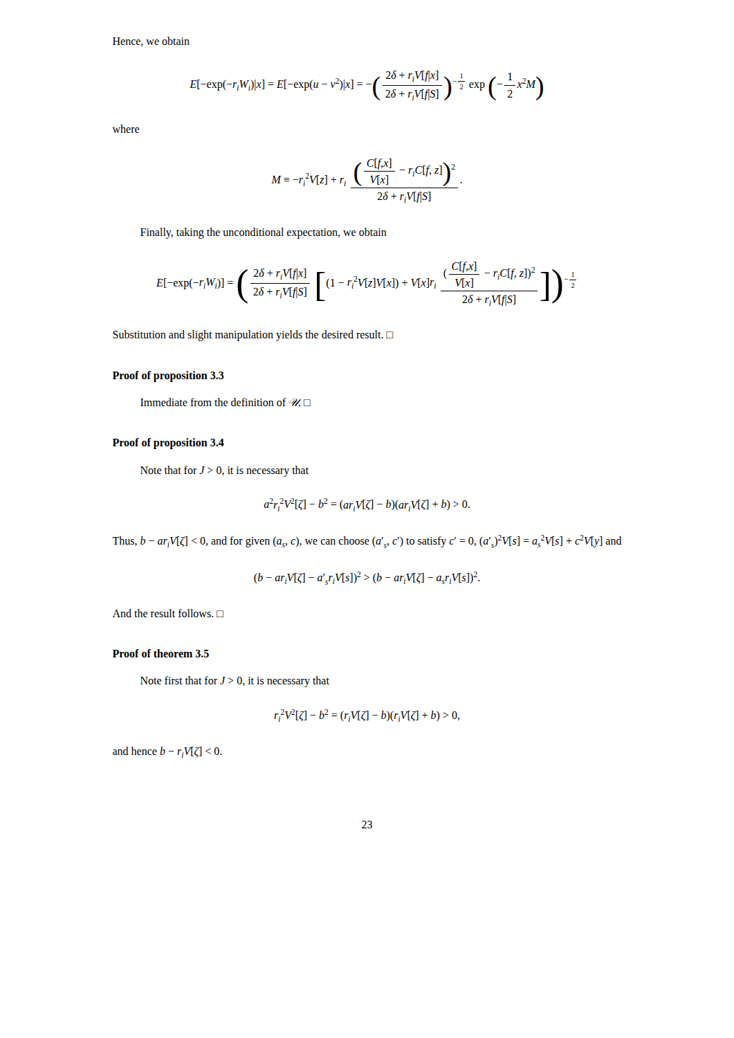Hence, we obtain
E[−exp(−riWi)|x] = E[−exp(u − v2)|x] = −(2δ + riV[f|x] 2δ + riV[f|S])−12 exp (−12 x2M)
where
M ≡ −ri2V[z] + ri (C[f,x] V[x] − riC[f, z])22δ + riV[f|S].
Finally, taking the unconditional expectation, we obtain
E[−exp(−riWi)] = (2δ + riV[f|x] 2δ + riV[f|S] [(1 − ri2V[z]V[x]) + V[x]ri (C[f,x] V[x] − riC[f, z])22δ + riV[f|S]])−12
Substitution and slight manipulation yields the desired result. □
Proof of proposition 3.3
Immediate from the definition of 𝒰. □
Proof of proposition 3.4
Note that for J > 0, it is necessary that
a2ri2V2[ζ] − b2 = (ariV[ζ] − b)(ariV[ζ] + b) > 0.
Thus, b − ariV[ζ] < 0, and for given (as, c), we can choose (a′s, c′) to satisfy c′ = 0, (a′s)2V[s] = as2V[s] + c2V[y] and
(b − ariV[ζ] − a′sriV[s])2 > (b − ariV[ζ] − asriV[s])2.
And the result follows. □
Proof of theorem 3.5
Note first that for J > 0, it is necessary that
ri2V2[ζ] − b2 = (riV[ζ] − b)(riV[ζ] + b) > 0,
and hence b − riV[ζ] < 0.
23